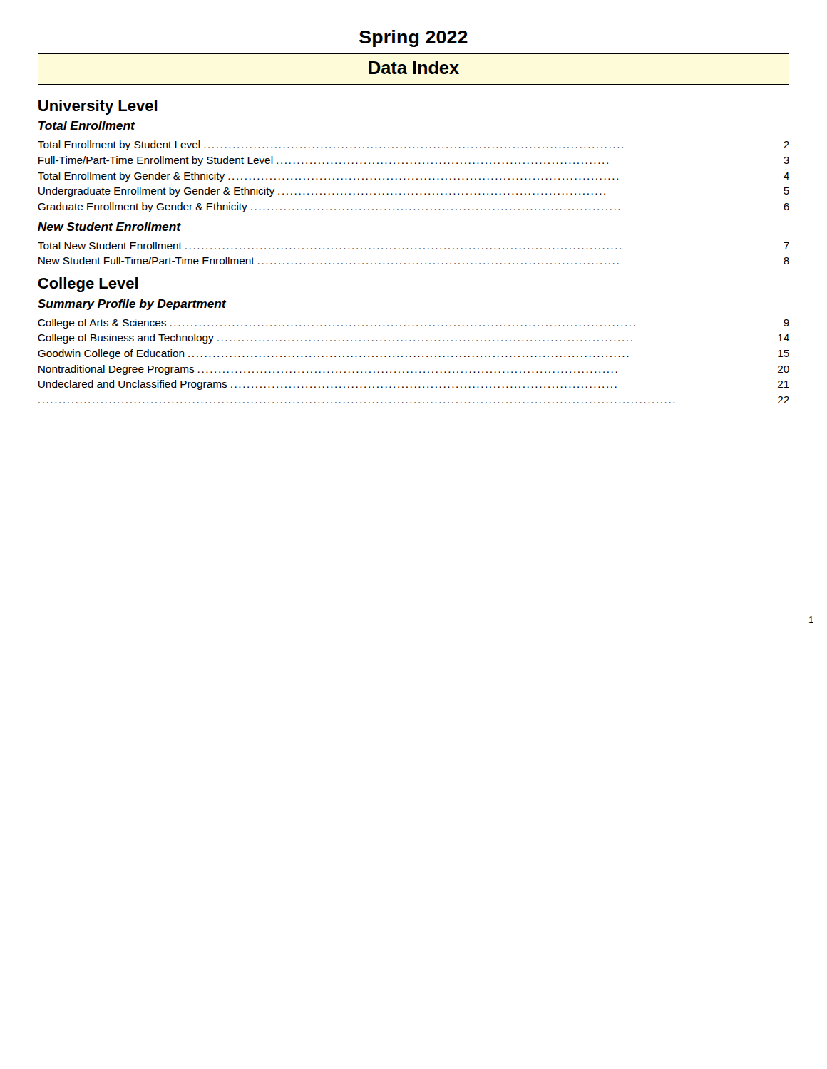Spring 2022
Data Index
University Level
Total Enrollment
| Total Enrollment by Student Level ..................................................................................................... | 2 |
| Full-Time/Part-Time Enrollment by Student Level ................................................................................ | 3 |
| Total Enrollment by Gender & Ethnicity .............................................................................................. | 4 |
| Undergraduate Enrollment by Gender & Ethnicity ............................................................................... | 5 |
| Graduate Enrollment by Gender & Ethnicity ......................................................................................... | 6 |
New Student Enrollment
| Total New Student Enrollment ......................................................................................................... | 7 |
| New Student Full-Time/Part-Time Enrollment ....................................................................................... | 8 |
College Level
Summary Profile by Department
| College of Arts & Sciences ................................................................................................................ | 9 |
| College of Business and Technology .................................................................................................... | 14 |
| Goodwin College of Education .......................................................................................................... | 15 |
| Nontraditional Degree Programs ..................................................................................................... | 20 |
| Undeclared and Unclassified Programs ............................................................................................. | 21 |
| ......................................................................................................................................................... | 22 |
1